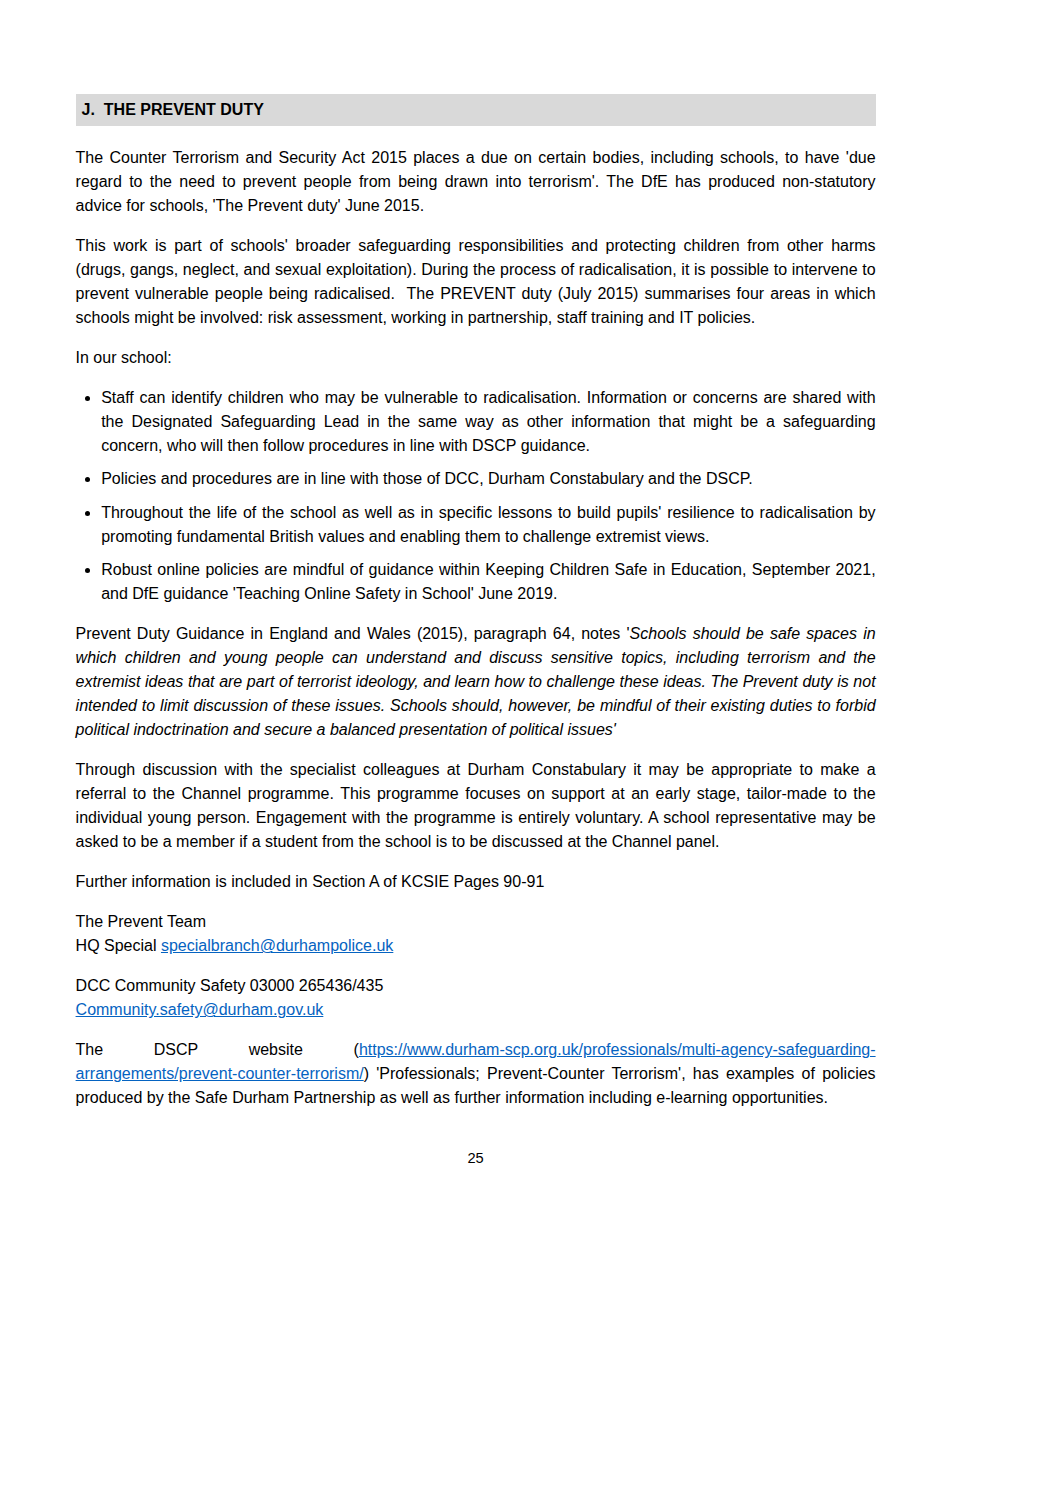J. THE PREVENT DUTY
The Counter Terrorism and Security Act 2015 places a due on certain bodies, including schools, to have 'due regard to the need to prevent people from being drawn into terrorism'. The DfE has produced non-statutory advice for schools, 'The Prevent duty' June 2015.
This work is part of schools' broader safeguarding responsibilities and protecting children from other harms (drugs, gangs, neglect, and sexual exploitation). During the process of radicalisation, it is possible to intervene to prevent vulnerable people being radicalised. The PREVENT duty (July 2015) summarises four areas in which schools might be involved: risk assessment, working in partnership, staff training and IT policies.
In our school:
Staff can identify children who may be vulnerable to radicalisation. Information or concerns are shared with the Designated Safeguarding Lead in the same way as other information that might be a safeguarding concern, who will then follow procedures in line with DSCP guidance.
Policies and procedures are in line with those of DCC, Durham Constabulary and the DSCP.
Throughout the life of the school as well as in specific lessons to build pupils' resilience to radicalisation by promoting fundamental British values and enabling them to challenge extremist views.
Robust online policies are mindful of guidance within Keeping Children Safe in Education, September 2021, and DfE guidance 'Teaching Online Safety in School' June 2019.
Prevent Duty Guidance in England and Wales (2015), paragraph 64, notes 'Schools should be safe spaces in which children and young people can understand and discuss sensitive topics, including terrorism and the extremist ideas that are part of terrorist ideology, and learn how to challenge these ideas. The Prevent duty is not intended to limit discussion of these issues. Schools should, however, be mindful of their existing duties to forbid political indoctrination and secure a balanced presentation of political issues'
Through discussion with the specialist colleagues at Durham Constabulary it may be appropriate to make a referral to the Channel programme. This programme focuses on support at an early stage, tailor-made to the individual young person. Engagement with the programme is entirely voluntary. A school representative may be asked to be a member if a student from the school is to be discussed at the Channel panel.
Further information is included in Section A of KCSIE Pages 90-91
The Prevent Team
HQ Special specialbranch@durhampolice.uk
DCC Community Safety 03000 265436/435
Community.safety@durham.gov.uk
The DSCP website (https://www.durham-scp.org.uk/professionals/multi-agency-safeguarding-arrangements/prevent-counter-terrorism/) 'Professionals; Prevent-Counter Terrorism', has examples of policies produced by the Safe Durham Partnership as well as further information including e-learning opportunities.
25